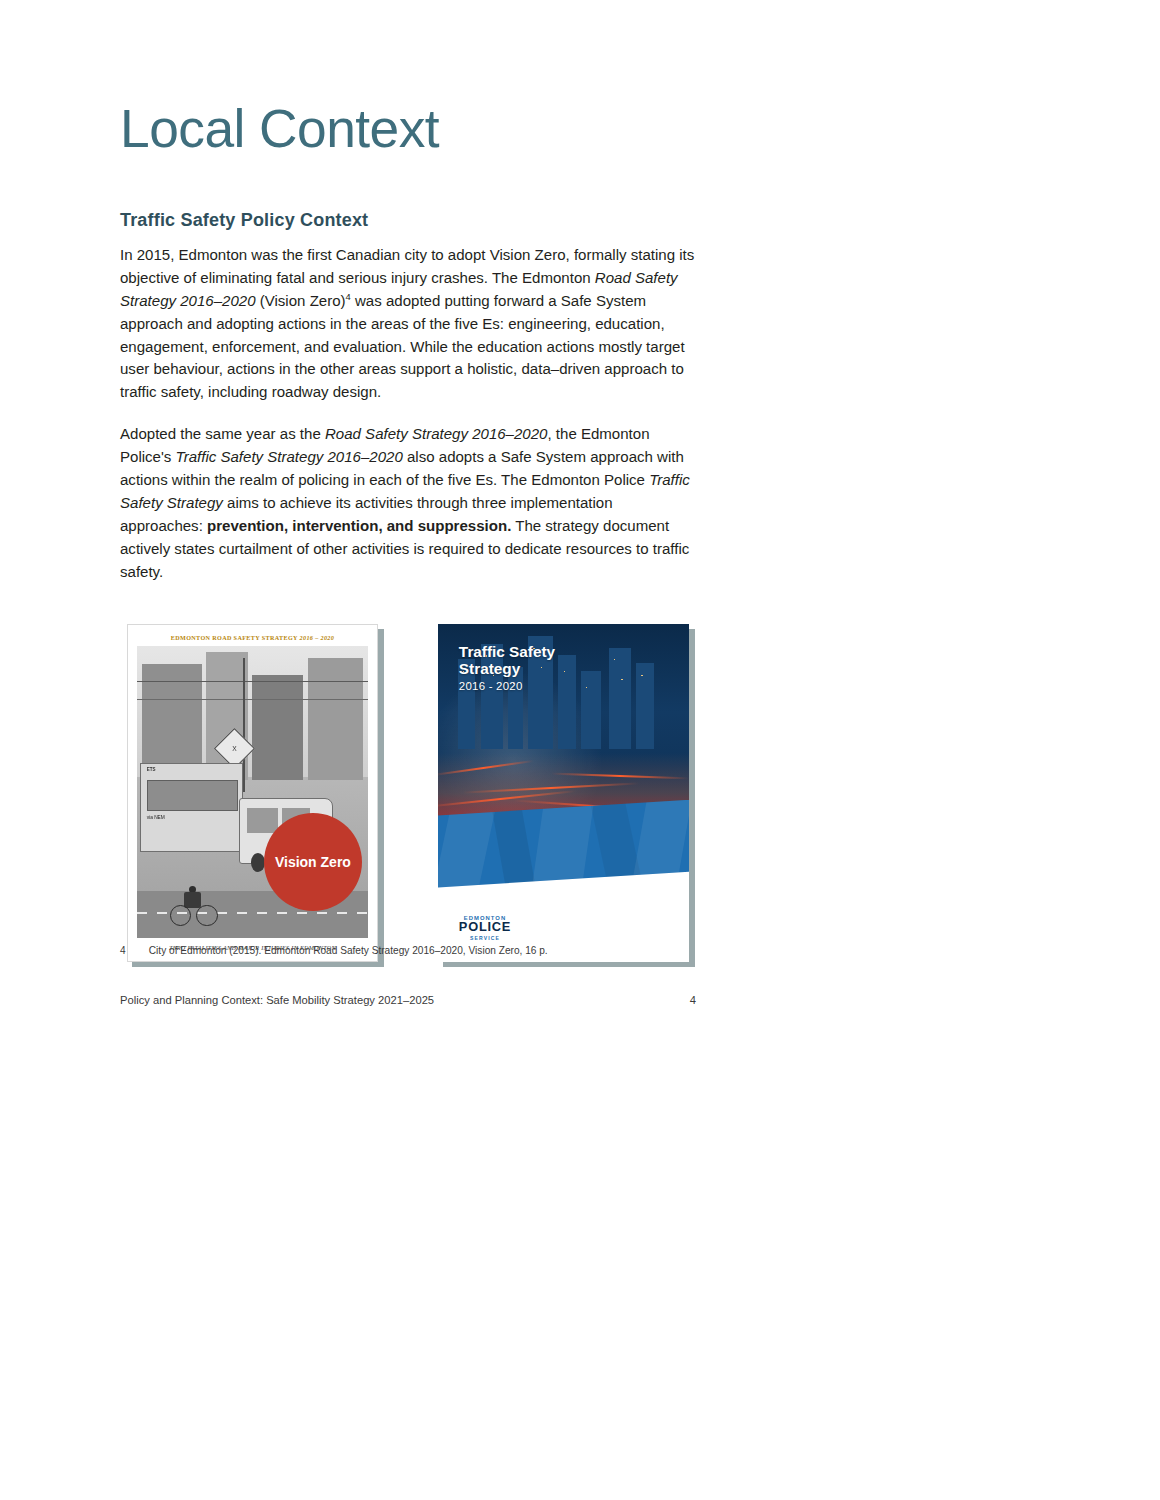Local Context
Traffic Safety Policy Context
In 2015, Edmonton was the first Canadian city to adopt Vision Zero, formally stating its objective of eliminating fatal and serious injury crashes. The Edmonton Road Safety Strategy 2016–2020 (Vision Zero)4 was adopted putting forward a Safe System approach and adopting actions in the areas of the five Es: engineering, education, engagement, enforcement, and evaluation. While the education actions mostly target user behaviour, actions in the other areas support a holistic, data–driven approach to traffic safety, including roadway design.
Adopted the same year as the Road Safety Strategy 2016–2020, the Edmonton Police's Traffic Safety Strategy 2016–2020 also adopts a Safe System approach with actions within the realm of policing in each of the five Es. The Edmonton Police Traffic Safety Strategy aims to achieve its activities through three implementation approaches: prevention, intervention, and suppression. The strategy document actively states curtailment of other activities is required to dedicate resources to traffic safety.
EDMONTON ROAD SAFETY STRATEGY 2016 – 2020
ETS
via NEM
Vision Zero
ZERO FATALITIES AND MAJOR INJURIES IN EDMONTON
Traffic Safety
Strategy 2016 - 2020
EDMONTON
POLICE
SERVICE
4 City of Edmonton (2015). Edmonton Road Safety Strategy 2016–2020, Vision Zero, 16 p.
Policy and Planning Context: Safe Mobility Strategy 2021–2025 4